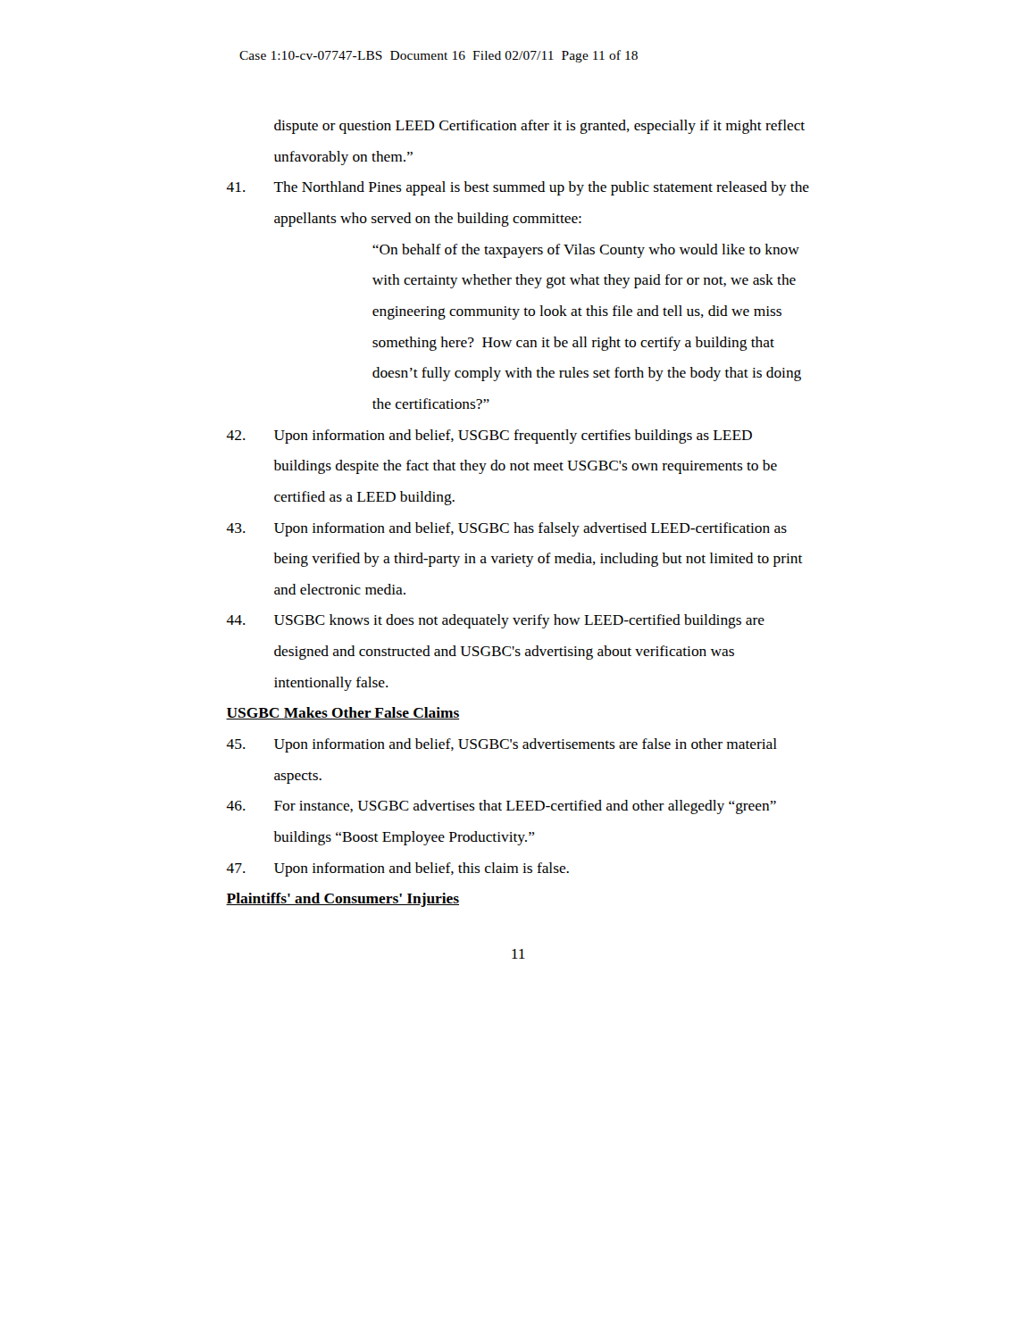Case 1:10-cv-07747-LBS Document 16 Filed 02/07/11 Page 11 of 18
dispute or question LEED Certification after it is granted, especially if it might reflect unfavorably on them.”
41. The Northland Pines appeal is best summed up by the public statement released by the appellants who served on the building committee:
“On behalf of the taxpayers of Vilas County who would like to know with certainty whether they got what they paid for or not, we ask the engineering community to look at this file and tell us, did we miss something here? How can it be all right to certify a building that doesn’t fully comply with the rules set forth by the body that is doing the certifications?”
42. Upon information and belief, USGBC frequently certifies buildings as LEED buildings despite the fact that they do not meet USGBC's own requirements to be certified as a LEED building.
43. Upon information and belief, USGBC has falsely advertised LEED-certification as being verified by a third-party in a variety of media, including but not limited to print and electronic media.
44. USGBC knows it does not adequately verify how LEED-certified buildings are designed and constructed and USGBC's advertising about verification was intentionally false.
USGBC Makes Other False Claims
45. Upon information and belief, USGBC's advertisements are false in other material aspects.
46. For instance, USGBC advertises that LEED-certified and other allegedly “green” buildings “Boost Employee Productivity.”
47. Upon information and belief, this claim is false.
Plaintiffs' and Consumers' Injuries
11